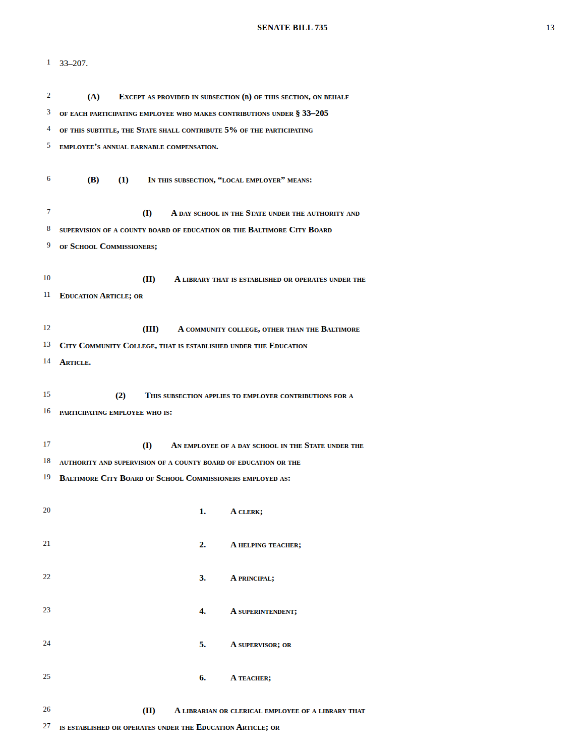SENATE BILL 735 13
1
33–207.
2
(A) Except as provided in subsection (b) of this section, on behalf
3
of each participating employee who makes contributions under § 33–205
4
of this subtitle, the State shall contribute 5% of the participating
5
employee’s annual earnable compensation.
6
(B) (1) In this subsection, “local employer” means:
7
(I) A day school in the State under the authority and
8
supervision of a county board of education or the Baltimore City Board
9
of School Commissioners;
10
(II) A library that is established or operates under the
11
Education Article; or
12
(III) A community college, other than the Baltimore
13
City Community College, that is established under the Education
14
Article.
15
(2) This subsection applies to employer contributions for a
16
participating employee who is:
17
(I) An employee of a day school in the State under the
18
authority and supervision of a county board of education or the
19
Baltimore City Board of School Commissioners employed as:
20
1. A clerk;
21
2. A helping teacher;
22
3. A principal;
23
4. A superintendent;
24
5. A supervisor; or
25
6. A teacher;
26
(II) A librarian or clerical employee of a library that
27
is established or operates under the Education Article; or